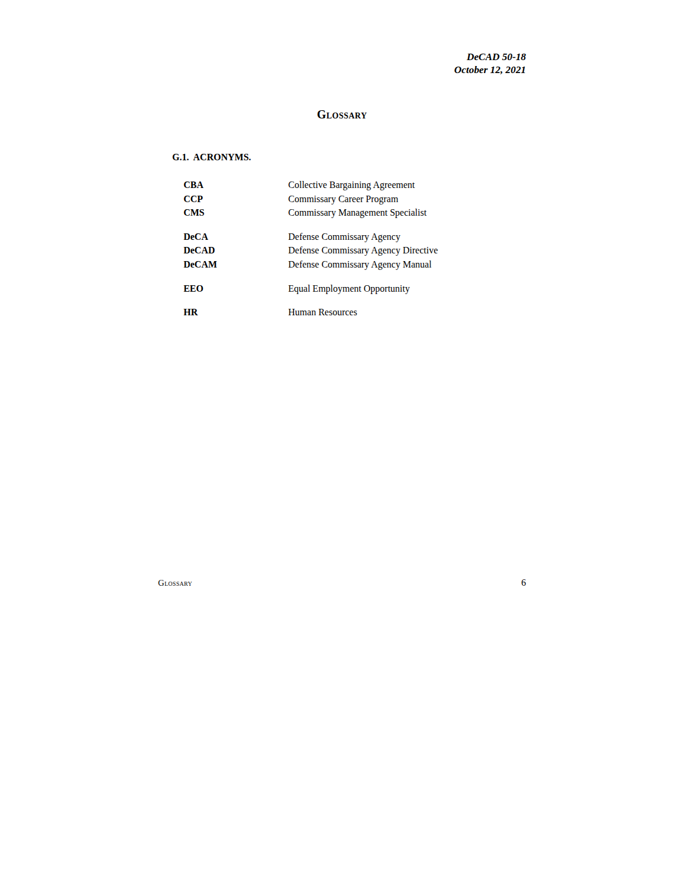DeCAD 50-18
October 12, 2021
Glossary
G.1. ACRONYMS.
| CBA | Collective Bargaining Agreement |
| CCP | Commissary Career Program |
| CMS | Commissary Management Specialist |
| DeCA | Defense Commissary Agency |
| DeCAD | Defense Commissary Agency Directive |
| DeCAM | Defense Commissary Agency Manual |
| EEO | Equal Employment Opportunity |
| HR | Human Resources |
Glossary 6